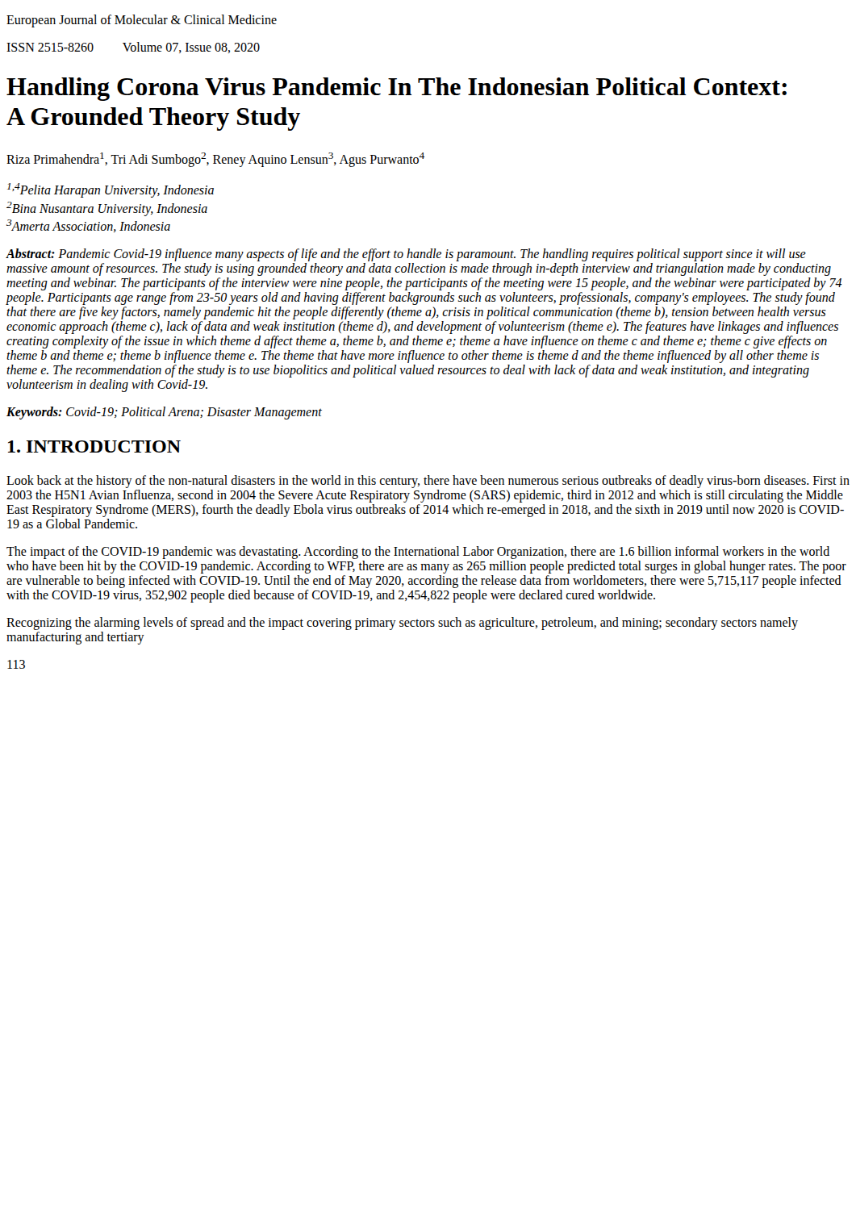European Journal of Molecular & Clinical Medicine
ISSN 2515-8260 Volume 07, Issue 08, 2020
Handling Corona Virus Pandemic In The Indonesian Political Context:
A Grounded Theory Study
Riza Primahendra1, Tri Adi Sumbogo2, Reney Aquino Lensun3, Agus Purwanto4
1,4Pelita Harapan University, Indonesia
2Bina Nusantara University, Indonesia
3Amerta Association, Indonesia
Abstract: Pandemic Covid-19 influence many aspects of life and the effort to handle is paramount. The handling requires political support since it will use massive amount of resources. The study is using grounded theory and data collection is made through in-depth interview and triangulation made by conducting meeting and webinar. The participants of the interview were nine people, the participants of the meeting were 15 people, and the webinar were participated by 74 people. Participants age range from 23-50 years old and having different backgrounds such as volunteers, professionals, company's employees. The study found that there are five key factors, namely pandemic hit the people differently (theme a), crisis in political communication (theme b), tension between health versus economic approach (theme c), lack of data and weak institution (theme d), and development of volunteerism (theme e). The features have linkages and influences creating complexity of the issue in which theme d affect theme a, theme b, and theme e; theme a have influence on theme c and theme e; theme c give effects on theme b and theme e; theme b influence theme e. The theme that have more influence to other theme is theme d and the theme influenced by all other theme is theme e. The recommendation of the study is to use biopolitics and political valued resources to deal with lack of data and weak institution, and integrating volunteerism in dealing with Covid-19.
Keywords: Covid-19; Political Arena; Disaster Management
1. INTRODUCTION
Look back at the history of the non-natural disasters in the world in this century, there have been numerous serious outbreaks of deadly virus-born diseases. First in 2003 the H5N1 Avian Influenza, second in 2004 the Severe Acute Respiratory Syndrome (SARS) epidemic, third in 2012 and which is still circulating the Middle East Respiratory Syndrome (MERS), fourth the deadly Ebola virus outbreaks of 2014 which re-emerged in 2018, and the sixth in 2019 until now 2020 is COVID-19 as a Global Pandemic.
The impact of the COVID-19 pandemic was devastating. According to the International Labor Organization, there are 1.6 billion informal workers in the world who have been hit by the COVID-19 pandemic. According to WFP, there are as many as 265 million people predicted total surges in global hunger rates. The poor are vulnerable to being infected with COVID-19. Until the end of May 2020, according the release data from worldometers, there were 5,715,117 people infected with the COVID-19 virus, 352,902 people died because of COVID-19, and 2,454,822 people were declared cured worldwide.
Recognizing the alarming levels of spread and the impact covering primary sectors such as agriculture, petroleum, and mining; secondary sectors namely manufacturing and tertiary
113